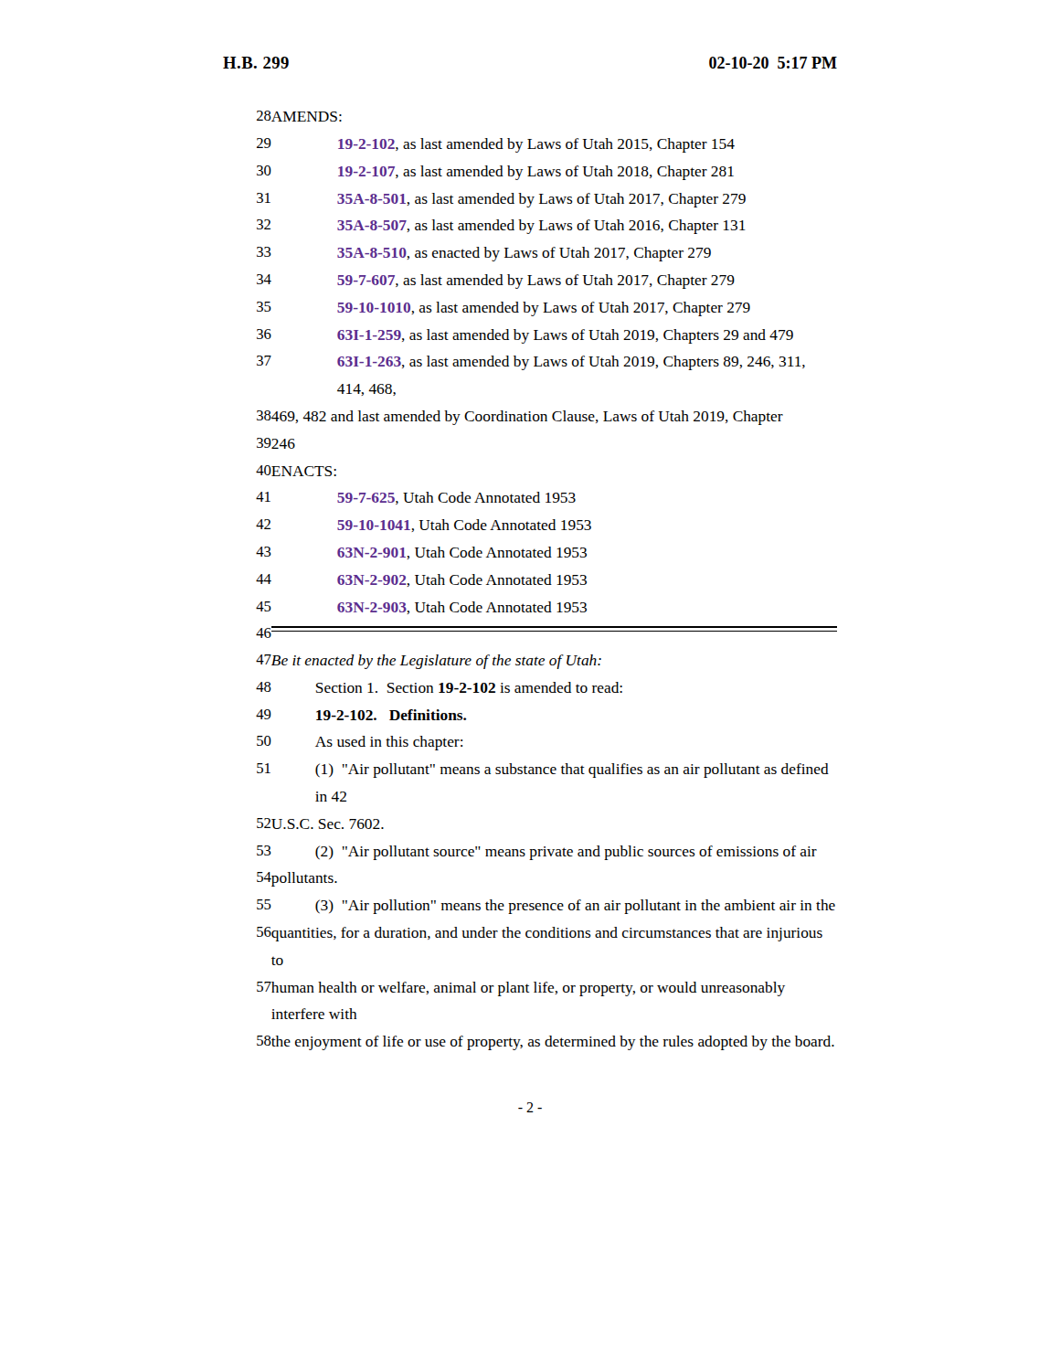H.B. 299 02-10-20 5:17 PM
| 28 | AMENDS: |
| 29 | 19-2-102 , as last amended by Laws of Utah 2015, Chapter 154 |
| 30 | 19-2-107 , as last amended by Laws of Utah 2018, Chapter 281 |
| 31 | 35A-8-501 , as last amended by Laws of Utah 2017, Chapter 279 |
| 32 | 35A-8-507 , as last amended by Laws of Utah 2016, Chapter 131 |
| 33 | 35A-8-510 , as enacted by Laws of Utah 2017, Chapter 279 |
| 34 | 59-7-607 , as last amended by Laws of Utah 2017, Chapter 279 |
| 35 | 59-10-1010 , as last amended by Laws of Utah 2017, Chapter 279 |
| 36 | 63I-1-259 , as last amended by Laws of Utah 2019, Chapters 29 and 479 |
| 37 | 63I-1-263 , as last amended by Laws of Utah 2019, Chapters 89, 246, 311, 414, 468, |
| 38 | 469, 482 and last amended by Coordination Clause, Laws of Utah 2019, Chapter |
| 39 | 246 |
| 40 | ENACTS: |
| 41 | 59-7-625 , Utah Code Annotated 1953 |
| 42 | 59-10-1041 , Utah Code Annotated 1953 |
| 43 | 63N-2-901 , Utah Code Annotated 1953 |
| 44 | 63N-2-902 , Utah Code Annotated 1953 |
| 45 | 63N-2-903 , Utah Code Annotated 1953 |
| 46 | |
| 47 | Be it enacted by the Legislature of the state of Utah: |
| 48 | Section 1. Section 19-2-102 is amended to read: |
| 49 | 19-2-102. Definitions. |
| 50 | As used in this chapter: |
| 51 | (1) "Air pollutant" means a substance that qualifies as an air pollutant as defined in 42 |
| 52 | U.S.C. Sec. 7602. |
| 53 | (2) "Air pollutant source" means private and public sources of emissions of air |
| 54 | pollutants. |
| 55 | (3) "Air pollution" means the presence of an air pollutant in the ambient air in the |
| 56 | quantities, for a duration, and under the conditions and circumstances that are injurious to |
| 57 | human health or welfare, animal or plant life, or property, or would unreasonably interfere with |
| 58 | the enjoyment of life or use of property, as determined by the rules adopted by the board. |
- 2 -